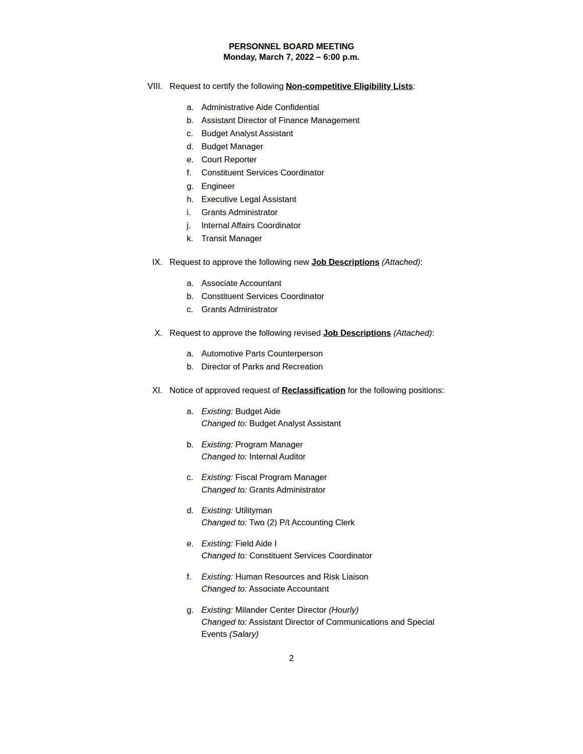PERSONNEL BOARD MEETING Monday, March 7, 2022 – 6:00 p.m.
VIII. Request to certify the following Non-competitive Eligibility Lists:
a. Administrative Aide Confidential
b. Assistant Director of Finance Management
c. Budget Analyst Assistant
d. Budget Manager
e. Court Reporter
f. Constituent Services Coordinator
g. Engineer
h. Executive Legal Assistant
i. Grants Administrator
j. Internal Affairs Coordinator
k. Transit Manager
IX. Request to approve the following new Job Descriptions (Attached):
a. Associate Accountant
b. Constituent Services Coordinator
c. Grants Administrator
X. Request to approve the following revised Job Descriptions (Attached):
a. Automotive Parts Counterperson
b. Director of Parks and Recreation
XI. Notice of approved request of Reclassification for the following positions:
a. Existing: Budget Aide Changed to: Budget Analyst Assistant
b. Existing: Program Manager Changed to: Internal Auditor
c. Existing: Fiscal Program Manager Changed to: Grants Administrator
d. Existing: Utilityman Changed to: Two (2) P/t Accounting Clerk
e. Existing: Field Aide I Changed to: Constituent Services Coordinator
f. Existing: Human Resources and Risk Liaison Changed to: Associate Accountant
g. Existing: Milander Center Director (Hourly) Changed to: Assistant Director of Communications and Special Events (Salary)
2